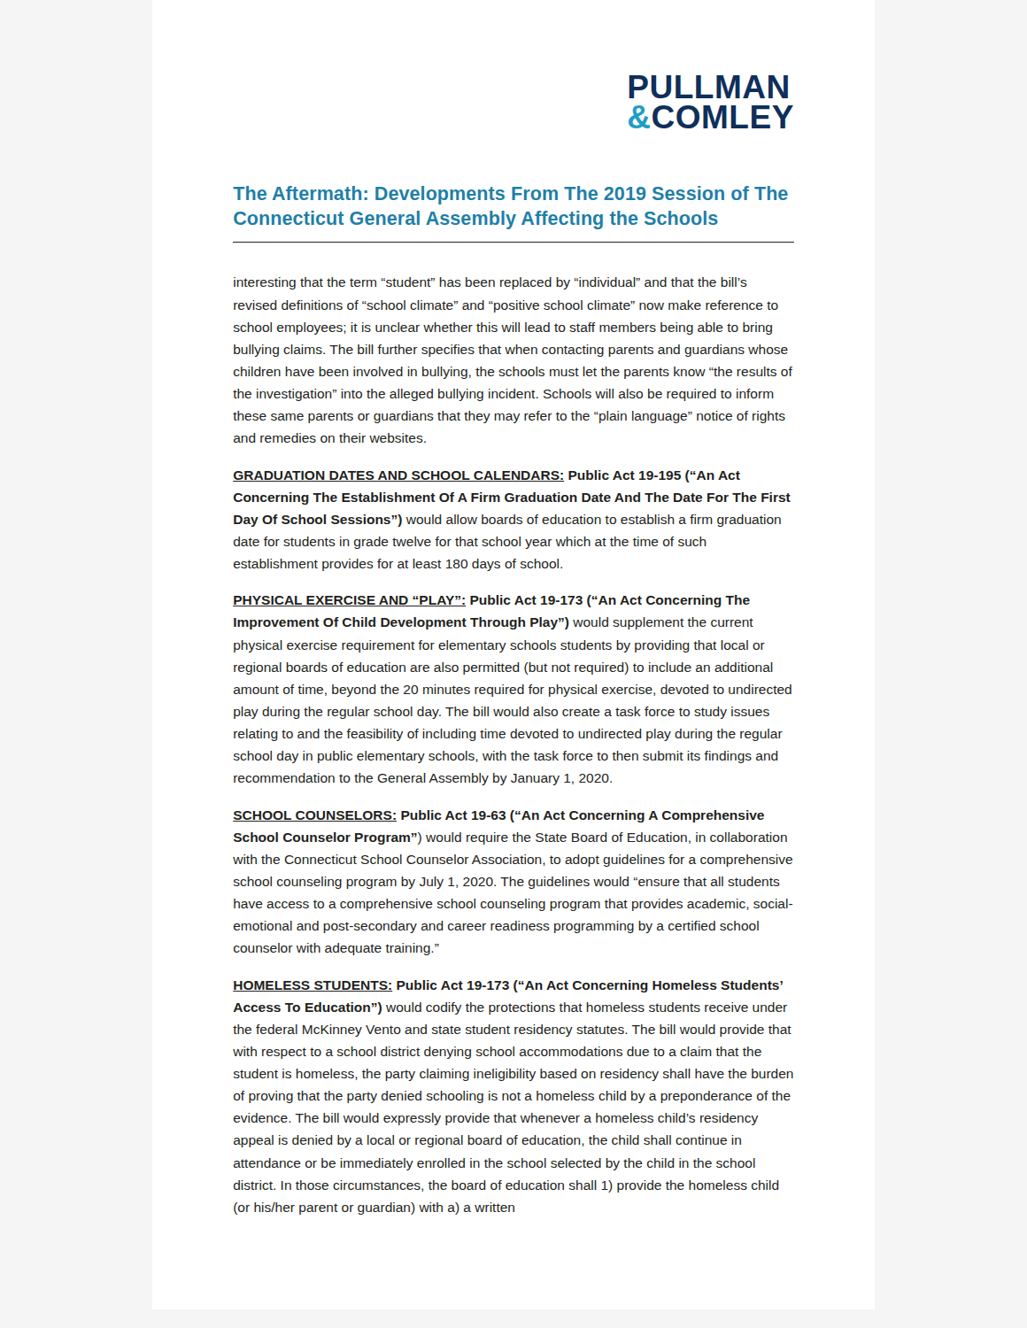PULLMAN &COMLEY
The Aftermath: Developments From The 2019 Session of The
Connecticut General Assembly Affecting the Schools
interesting that the term “student” has been replaced by “individual” and that the bill’s revised definitions of “school climate” and “positive school climate” now make reference to school employees; it is unclear whether this will lead to staff members being able to bring bullying claims. The bill further specifies that when contacting parents and guardians whose children have been involved in bullying, the schools must let the parents know “the results of the investigation” into the alleged bullying incident. Schools will also be required to inform these same parents or guardians that they may refer to the “plain language” notice of rights and remedies on their websites.
GRADUATION DATES AND SCHOOL CALENDARS: Public Act 19-195 (“An Act Concerning The Establishment Of A Firm Graduation Date And The Date For The First Day Of School Sessions”) would allow boards of education to establish a firm graduation date for students in grade twelve for that school year which at the time of such establishment provides for at least 180 days of school.
PHYSICAL EXERCISE AND “PLAY”: Public Act 19-173 (“An Act Concerning The Improvement Of Child Development Through Play”) would supplement the current physical exercise requirement for elementary schools students by providing that local or regional boards of education are also permitted (but not required) to include an additional amount of time, beyond the 20 minutes required for physical exercise, devoted to undirected play during the regular school day. The bill would also create a task force to study issues relating to and the feasibility of including time devoted to undirected play during the regular school day in public elementary schools, with the task force to then submit its findings and recommendation to the General Assembly by January 1, 2020.
SCHOOL COUNSELORS: Public Act 19-63 (“An Act Concerning A Comprehensive School Counselor Program”) would require the State Board of Education, in collaboration with the Connecticut School Counselor Association, to adopt guidelines for a comprehensive school counseling program by July 1, 2020. The guidelines would “ensure that all students have access to a comprehensive school counseling program that provides academic, social-emotional and post-secondary and career readiness programming by a certified school counselor with adequate training.”
HOMELESS STUDENTS: Public Act 19-173 (“An Act Concerning Homeless Students’ Access To Education”) would codify the protections that homeless students receive under the federal McKinney Vento and state student residency statutes. The bill would provide that with respect to a school district denying school accommodations due to a claim that the student is homeless, the party claiming ineligibility based on residency shall have the burden of proving that the party denied schooling is not a homeless child by a preponderance of the evidence. The bill would expressly provide that whenever a homeless child’s residency appeal is denied by a local or regional board of education, the child shall continue in attendance or be immediately enrolled in the school selected by the child in the school district. In those circumstances, the board of education shall 1) provide the homeless child (or his/her parent or guardian) with a) a written